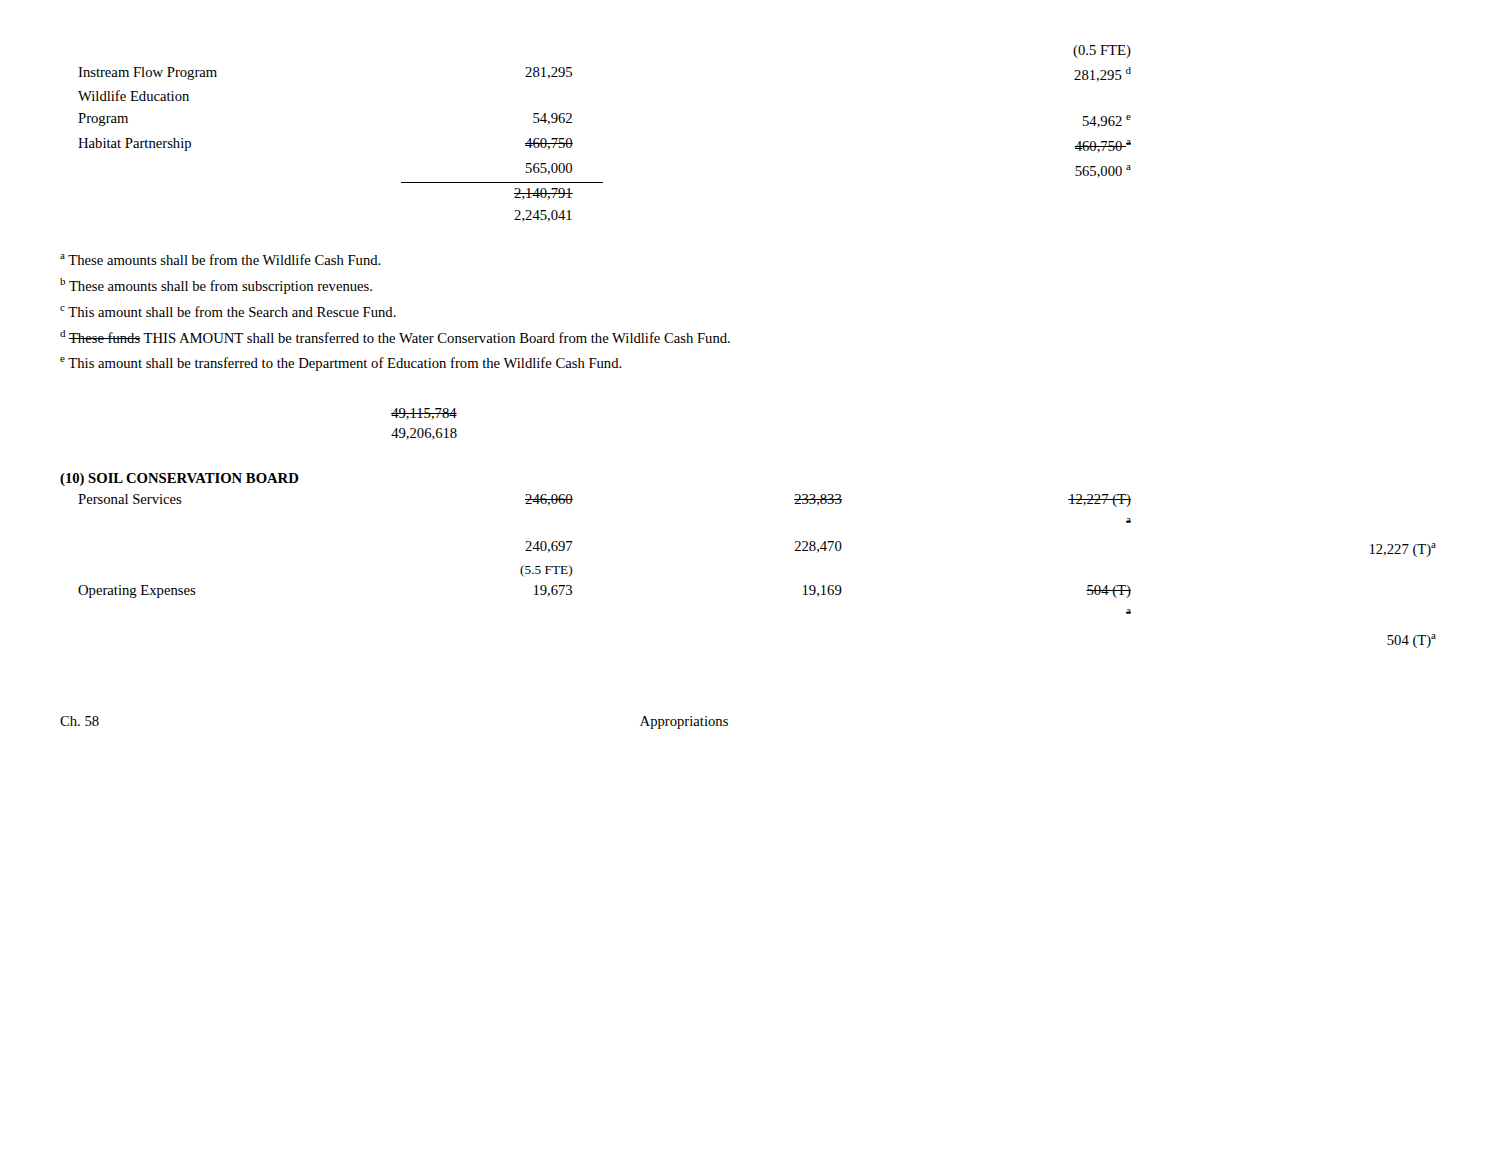| | | | (0.5 FTE) | |
| Instream Flow Program | 281,295 | | 281,295 d | |
| Wildlife Education | | | | |
| Program | 54,962 | | 54,962 e | |
| Habitat Partnership | 460,750 | | 460,750 a | |
| | 565,000 | | 565,000 a | |
| | 2,140,791 | | | |
| | 2,245,041 | | | |
a These amounts shall be from the Wildlife Cash Fund.
b These amounts shall be from subscription revenues.
c This amount shall be from the Search and Rescue Fund.
d These funds THIS AMOUNT shall be transferred to the Water Conservation Board from the Wildlife Cash Fund.
e This amount shall be transferred to the Department of Education from the Wildlife Cash Fund.
49,115,784
49,206,618
(10) SOIL CONSERVATION BOARD
| Personal Services | 246,060 | 233,833 | 12,227 (T) | |
| | | | a | |
| | 240,697 | 228,470 | | 12,227 (T) a |
| | (5.5 FTE) | | | |
| Operating Expenses | 19,673 | 19,169 | 504 (T) | |
| | | | a | |
| | | | | 504 (T) a |
Ch. 58
Appropriations